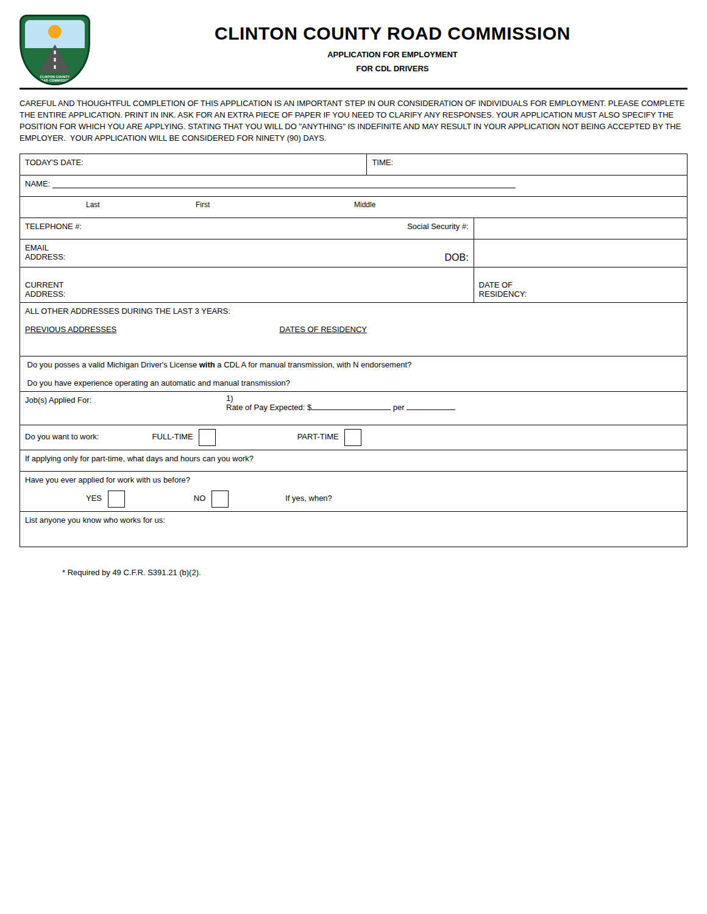CLINTON COUNTY
ROAD COMMISSION
CLINTON COUNTY ROAD COMMISSION
APPLICATION FOR EMPLOYMENT
FOR CDL DRIVERS
CAREFUL AND THOUGHTFUL COMPLETION OF THIS APPLICATION IS AN IMPORTANT STEP IN OUR CONSIDERATION OF INDIVIDUALS FOR EMPLOYMENT. PLEASE COMPLETE THE ENTIRE APPLICATION. PRINT IN INK. ASK FOR AN EXTRA PIECE OF PAPER IF YOU NEED TO CLARIFY ANY RESPONSES. YOUR APPLICATION MUST ALSO SPECIFY THE POSITION FOR WHICH YOU ARE APPLYING. STATING THAT YOU WILL DO "ANYTHING" IS INDEFINITE AND MAY RESULT IN YOUR APPLICATION NOT BEING ACCEPTED BY THE EMPLOYER. YOUR APPLICATION WILL BE CONSIDERED FOR NINETY (90) DAYS.
| TODAY'S DATE: | TIME: |
| NAME: |
| Last First Middle |
| TELEPHONE #: Social Security #: | |
| EMAIL ADDRESS: DOB: | |
| CURRENT ADDRESS: | DATE OF RESIDENCY: |
| ALL OTHER ADDRESSES DURING THE LAST 3 YEARS: PREVIOUS ADDRESSES DATES OF RESIDENCY |
| Do you posses a valid Michigan Driver's License with a CDL A for manual transmission, with N endorsement? Do you have experience operating an automatic and manual transmission? |
| Job(s) Applied For: 1) Rate of Pay Expected: $ per |
| Do you want to work: FULL-TIME PART-TIME |
| If applying only for part-time, what days and hours can you work? |
| Have you ever applied for work with us before? YES NO If yes, when? |
| List anyone you know who works for us: |
* Required by 49 C.F.R. S391.21 (b)(2).